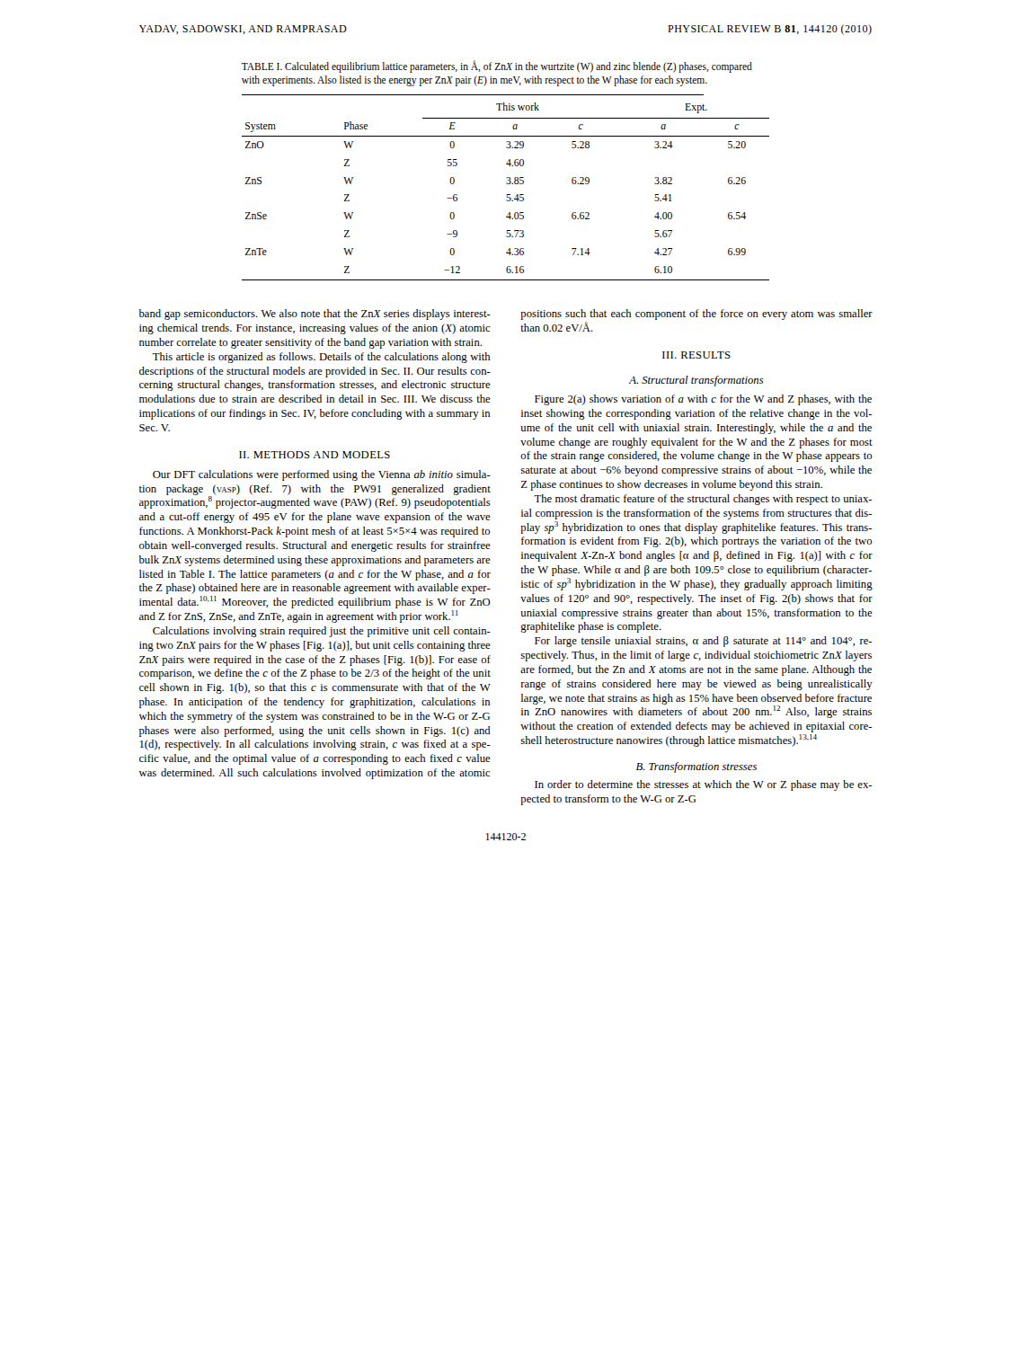Yadav, Sadowski, and Ramprasad
Physical Review B 81, 144120 (2010)
TABLE I. Calculated equilibrium lattice parameters, in Å, of ZnX in the wurtzite (W) and zinc blende (Z) phases, compared with experiments. Also listed is the energy per ZnX pair (E) in meV, with respect to the W phase for each system.
| | | This work | Expt. |
| System | Phase | E | a | c | a | c |
| ZnO | W | 0 | 3.29 | 5.28 | 3.24 | 5.20 |
| | Z | 55 | 4.60 | | | |
| ZnS | W | 0 | 3.85 | 6.29 | 3.82 | 6.26 |
| | Z | −6 | 5.45 | | 5.41 | |
| ZnSe | W | 0 | 4.05 | 6.62 | 4.00 | 6.54 |
| | Z | −9 | 5.73 | | 5.67 | |
| ZnTe | W | 0 | 4.36 | 7.14 | 4.27 | 6.99 |
| | Z | −12 | 6.16 | | 6.10 | |
band gap semiconductors. We also note that the ZnX series displays interesting chemical trends. For instance, increasing values of the anion (X) atomic number correlate to greater sensitivity of the band gap variation with strain.
This article is organized as follows. Details of the calculations along with descriptions of the structural models are provided in Sec. II. Our results concerning structural changes, transformation stresses, and electronic structure modulations due to strain are described in detail in Sec. III. We discuss the implications of our findings in Sec. IV, before concluding with a summary in Sec. V.
II. Methods and Models
Our DFT calculations were performed using the Vienna ab initio simulation package (vasp) (Ref. 7) with the PW91 generalized gradient approximation,8 projector-augmented wave (PAW) (Ref. 9) pseudopotentials and a cut-off energy of 495 eV for the plane wave expansion of the wave functions. A Monkhorst-Pack k-point mesh of at least 5×5×4 was required to obtain well-converged results. Structural and energetic results for strainfree bulk ZnX systems determined using these approximations and parameters are listed in Table I. The lattice parameters (a and c for the W phase, and a for the Z phase) obtained here are in reasonable agreement with available experimental data.10,11 Moreover, the predicted equilibrium phase is W for ZnO and Z for ZnS, ZnSe, and ZnTe, again in agreement with prior work.11
Calculations involving strain required just the primitive unit cell containing two ZnX pairs for the W phases [Fig. 1(a)], but unit cells containing three ZnX pairs were required in the case of the Z phases [Fig. 1(b)]. For ease of comparison, we define the c of the Z phase to be 2/3 of the height of the unit cell shown in Fig. 1(b), so that this c is commensurate with that of the W phase. In anticipation of the tendency for graphitization, calculations in which the symmetry of the system was constrained to be in the W-G or Z-G phases were also performed, using the unit cells shown in Figs. 1(c) and 1(d), respectively. In all calculations involving strain, c was fixed at a specific value, and the optimal value of a corresponding to each fixed c value was determined. All such calculations involved optimization of the atomic positions such that each component of the force on every atom was smaller than 0.02 eV/Å.
III. Results
A. Structural transformations
Figure 2(a) shows variation of a with c for the W and Z phases, with the inset showing the corresponding variation of the relative change in the volume of the unit cell with uniaxial strain. Interestingly, while the a and the volume change are roughly equivalent for the W and the Z phases for most of the strain range considered, the volume change in the W phase appears to saturate at about −6% beyond compressive strains of about −10%, while the Z phase continues to show decreases in volume beyond this strain.
The most dramatic feature of the structural changes with respect to uniaxial compression is the transformation of the systems from structures that display sp3 hybridization to ones that display graphitelike features. This transformation is evident from Fig. 2(b), which portrays the variation of the two inequivalent X-Zn-X bond angles [α and β, defined in Fig. 1(a)] with c for the W phase. While α and β are both 109.5° close to equilibrium (characteristic of sp3 hybridization in the W phase), they gradually approach limiting values of 120° and 90°, respectively. The inset of Fig. 2(b) shows that for uniaxial compressive strains greater than about 15%, transformation to the graphitelike phase is complete.
For large tensile uniaxial strains, α and β saturate at 114° and 104°, respectively. Thus, in the limit of large c, individual stoichiometric ZnX layers are formed, but the Zn and X atoms are not in the same plane. Although the range of strains considered here may be viewed as being unrealistically large, we note that strains as high as 15% have been observed before fracture in ZnO nanowires with diameters of about 200 nm.12 Also, large strains without the creation of extended defects may be achieved in epitaxial core-shell heterostructure nanowires (through lattice mismatches).13,14
B. Transformation stresses
In order to determine the stresses at which the W or Z phase may be expected to transform to the W-G or Z-G
144120-2